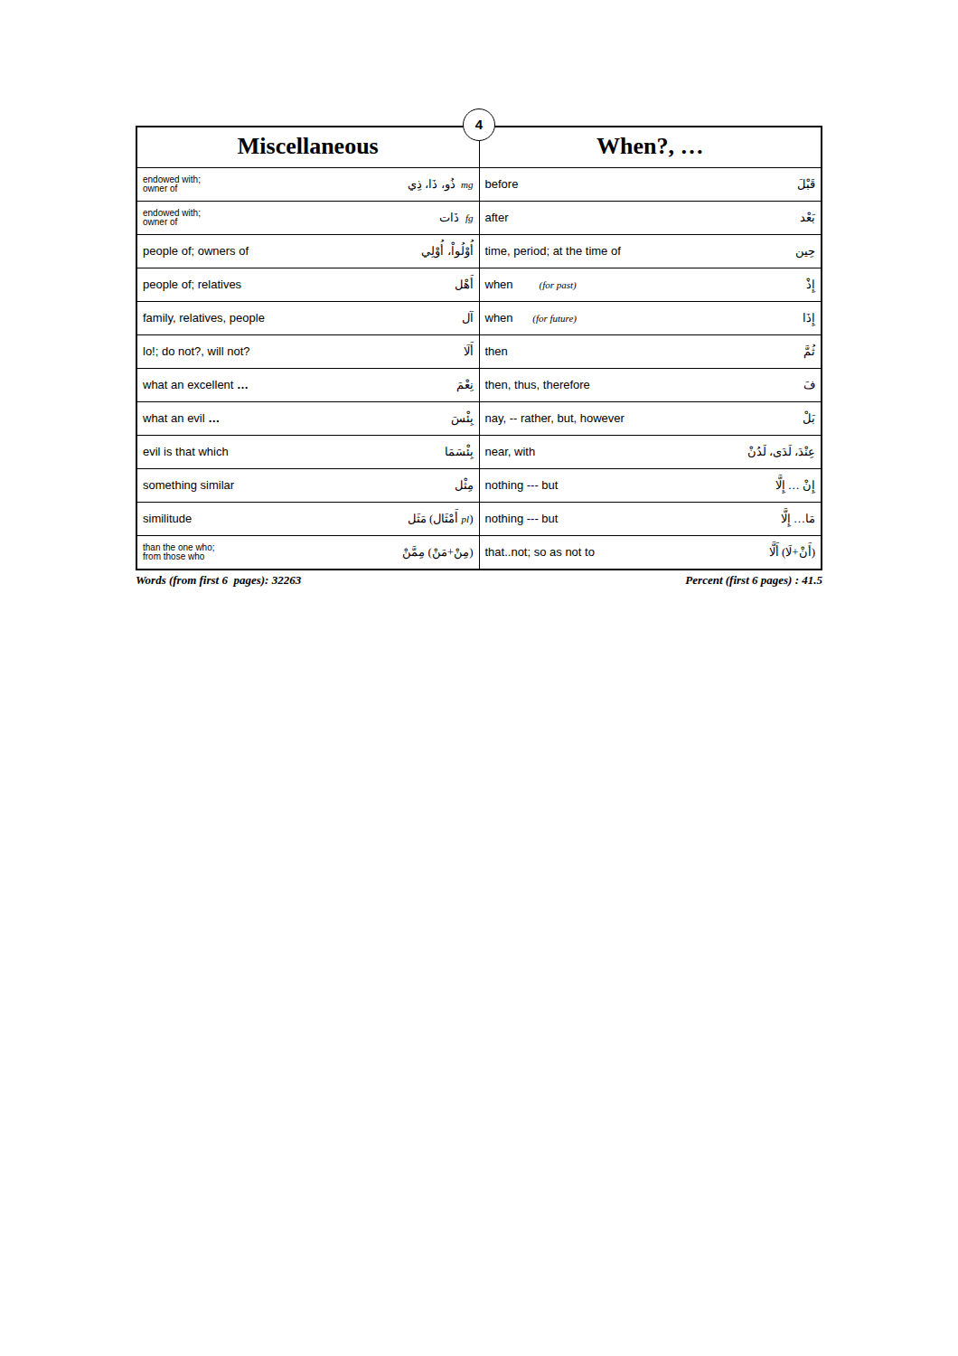4
| Miscellaneous / endowed with; owner of / mg ذُو، ذَا، ذِي / / endowed with; owner of / fg ذَات / / people of; owners of / أُوْلُواْ، أُوْلِي / / people of; relatives / أَهْل / / family, relatives, people / آل / / lo!; do not?, will not? / أَلَا / / what an excellent … / نِعْمَ / / what an evil … / بِئْسَ / / evil is that which / بِئْسَمَا / / something similar / مِثْل / / similitude / ( pl أَمْثَال ) مَثَل / / than the one who; from those who / ( مِنْ+مَنْ ) مِمَّنْ / | When?, … / before / قَبْلَ / / after / بَعْد / / time, period; at the time of / حِين / / when (for past) / إِذْ / / when (for future) / إِذَا / / then / ثُمَّ / / then, thus, therefore / فَ / / nay, -- rather, but, however / بَلْ / / near, with / عِنْدَ، لَدَى، لَدُنْ / / nothing --- but / إِنْ … إِلَّا / / nothing --- but / مَا… إِلَّا / / that..not; so as not to / ( أَنْ+لَا ) أَلَّا / |
Words (from first 6 pages): 32263 Percent (first 6 pages) : 41.5